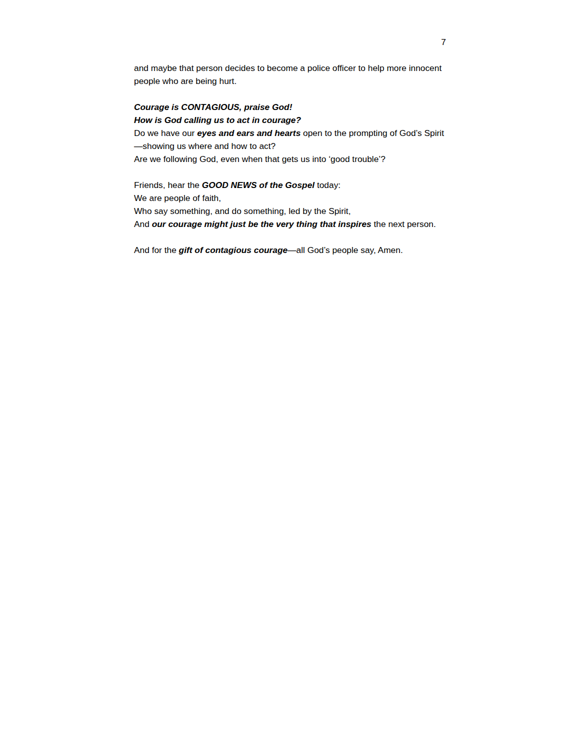7
and maybe that person decides to become a police officer to help more innocent people who are being hurt.
Courage is CONTAGIOUS, praise God!
How is God calling us to act in courage?
Do we have our eyes and ears and hearts open to the prompting of God’s Spirit—showing us where and how to act?
Are we following God, even when that gets us into ‘good trouble’?
Friends, hear the GOOD NEWS of the Gospel today:
We are people of faith,
Who say something, and do something, led by the Spirit,
And our courage might just be the very thing that inspires the next person.
And for the gift of contagious courage—all God’s people say, Amen.